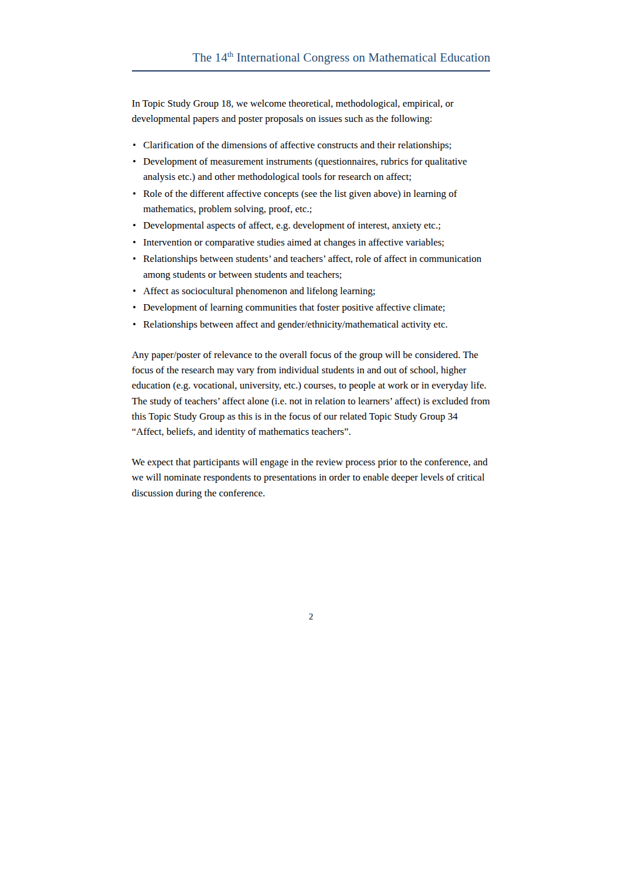The 14th International Congress on Mathematical Education
In Topic Study Group 18, we welcome theoretical, methodological, empirical, or developmental papers and poster proposals on issues such as the following:
Clarification of the dimensions of affective constructs and their relationships;
Development of measurement instruments (questionnaires, rubrics for qualitative analysis etc.) and other methodological tools for research on affect;
Role of the different affective concepts (see the list given above) in learning of mathematics, problem solving, proof, etc.;
Developmental aspects of affect, e.g. development of interest, anxiety etc.;
Intervention or comparative studies aimed at changes in affective variables;
Relationships between students’ and teachers’ affect, role of affect in communication among students or between students and teachers;
Affect as sociocultural phenomenon and lifelong learning;
Development of learning communities that foster positive affective climate;
Relationships between affect and gender/ethnicity/mathematical activity etc.
Any paper/poster of relevance to the overall focus of the group will be considered. The focus of the research may vary from individual students in and out of school, higher education (e.g. vocational, university, etc.) courses, to people at work or in everyday life. The study of teachers’ affect alone (i.e. not in relation to learners’ affect) is excluded from this Topic Study Group as this is in the focus of our related Topic Study Group 34 “Affect, beliefs, and identity of mathematics teachers”.
We expect that participants will engage in the review process prior to the conference, and we will nominate respondents to presentations in order to enable deeper levels of critical discussion during the conference.
2